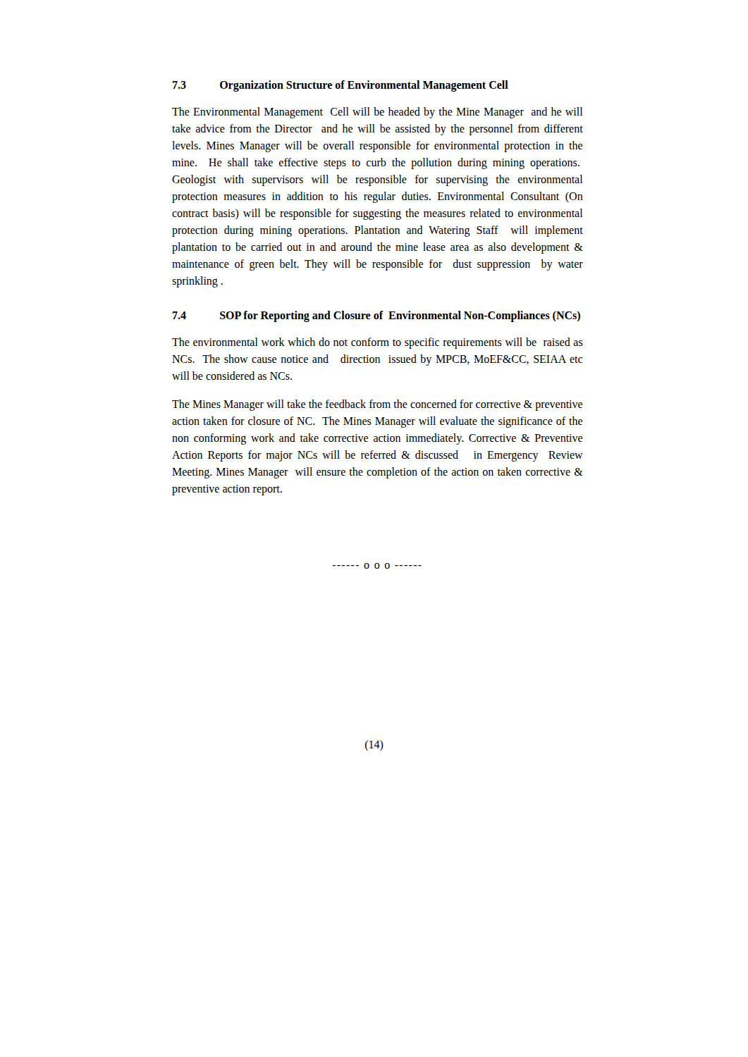7.3 Organization Structure of Environmental Management Cell
The Environmental Management Cell will be headed by the Mine Manager and he will take advice from the Director and he will be assisted by the personnel from different levels. Mines Manager will be overall responsible for environmental protection in the mine. He shall take effective steps to curb the pollution during mining operations. Geologist with supervisors will be responsible for supervising the environmental protection measures in addition to his regular duties. Environmental Consultant (On contract basis) will be responsible for suggesting the measures related to environmental protection during mining operations. Plantation and Watering Staff will implement plantation to be carried out in and around the mine lease area as also development & maintenance of green belt. They will be responsible for dust suppression by water sprinkling .
7.4 SOP for Reporting and Closure of Environmental Non-Compliances (NCs)
The environmental work which do not conform to specific requirements will be raised as NCs. The show cause notice and direction issued by MPCB, MoEF&CC, SEIAA etc will be considered as NCs.
The Mines Manager will take the feedback from the concerned for corrective & preventive action taken for closure of NC. The Mines Manager will evaluate the significance of the non conforming work and take corrective action immediately. Corrective & Preventive Action Reports for major NCs will be referred & discussed in Emergency Review Meeting. Mines Manager will ensure the completion of the action on taken corrective & preventive action report.
------ o o o ------
(14)